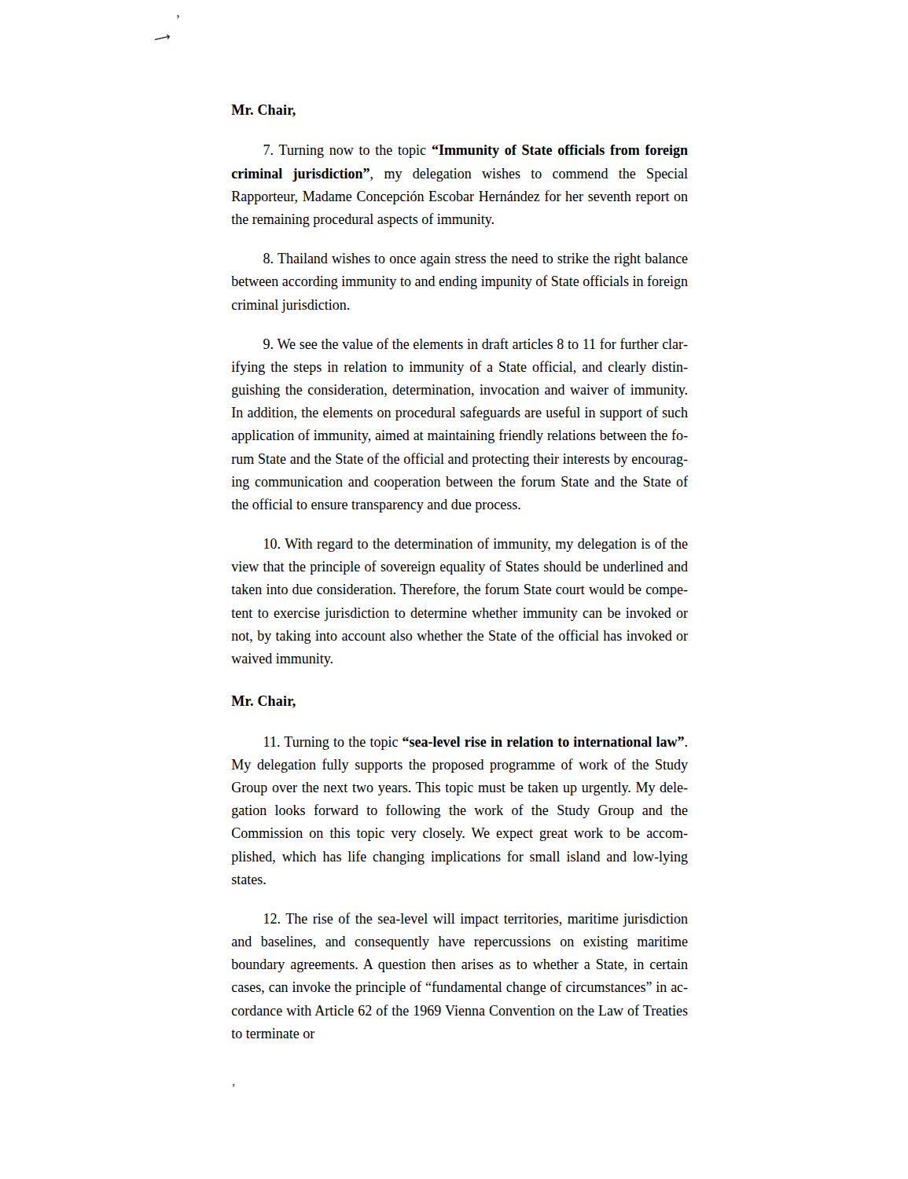’ ⟶
Mr. Chair,
7. Turning now to the topic “Immunity of State officials from foreign criminal jurisdiction”, my delegation wishes to commend the Special Rapporteur, Madame Concepción Escobar Hernández for her seventh report on the remaining procedural aspects of immunity.
8. Thailand wishes to once again stress the need to strike the right balance between according immunity to and ending impunity of State officials in foreign criminal jurisdiction.
9. We see the value of the elements in draft articles 8 to 11 for further clarifying the steps in relation to immunity of a State official, and clearly distinguishing the consideration, determination, invocation and waiver of immunity. In addition, the elements on procedural safeguards are useful in support of such application of immunity, aimed at maintaining friendly relations between the forum State and the State of the official and protecting their interests by encouraging communication and cooperation between the forum State and the State of the official to ensure transparency and due process.
10. With regard to the determination of immunity, my delegation is of the view that the principle of sovereign equality of States should be underlined and taken into due consideration. Therefore, the forum State court would be competent to exercise jurisdiction to determine whether immunity can be invoked or not, by taking into account also whether the State of the official has invoked or waived immunity.
Mr. Chair,
11. Turning to the topic “sea-level rise in relation to international law”. My delegation fully supports the proposed programme of work of the Study Group over the next two years. This topic must be taken up urgently. My delegation looks forward to following the work of the Study Group and the Commission on this topic very closely. We expect great work to be accomplished, which has life changing implications for small island and low-lying states.
12. The rise of the sea-level will impact territories, maritime jurisdiction and baselines, and consequently have repercussions on existing maritime boundary agreements. A question then arises as to whether a State, in certain cases, can invoke the principle of “fundamental change of circumstances” in accordance with Article 62 of the 1969 Vienna Convention on the Law of Treaties to terminate or
’